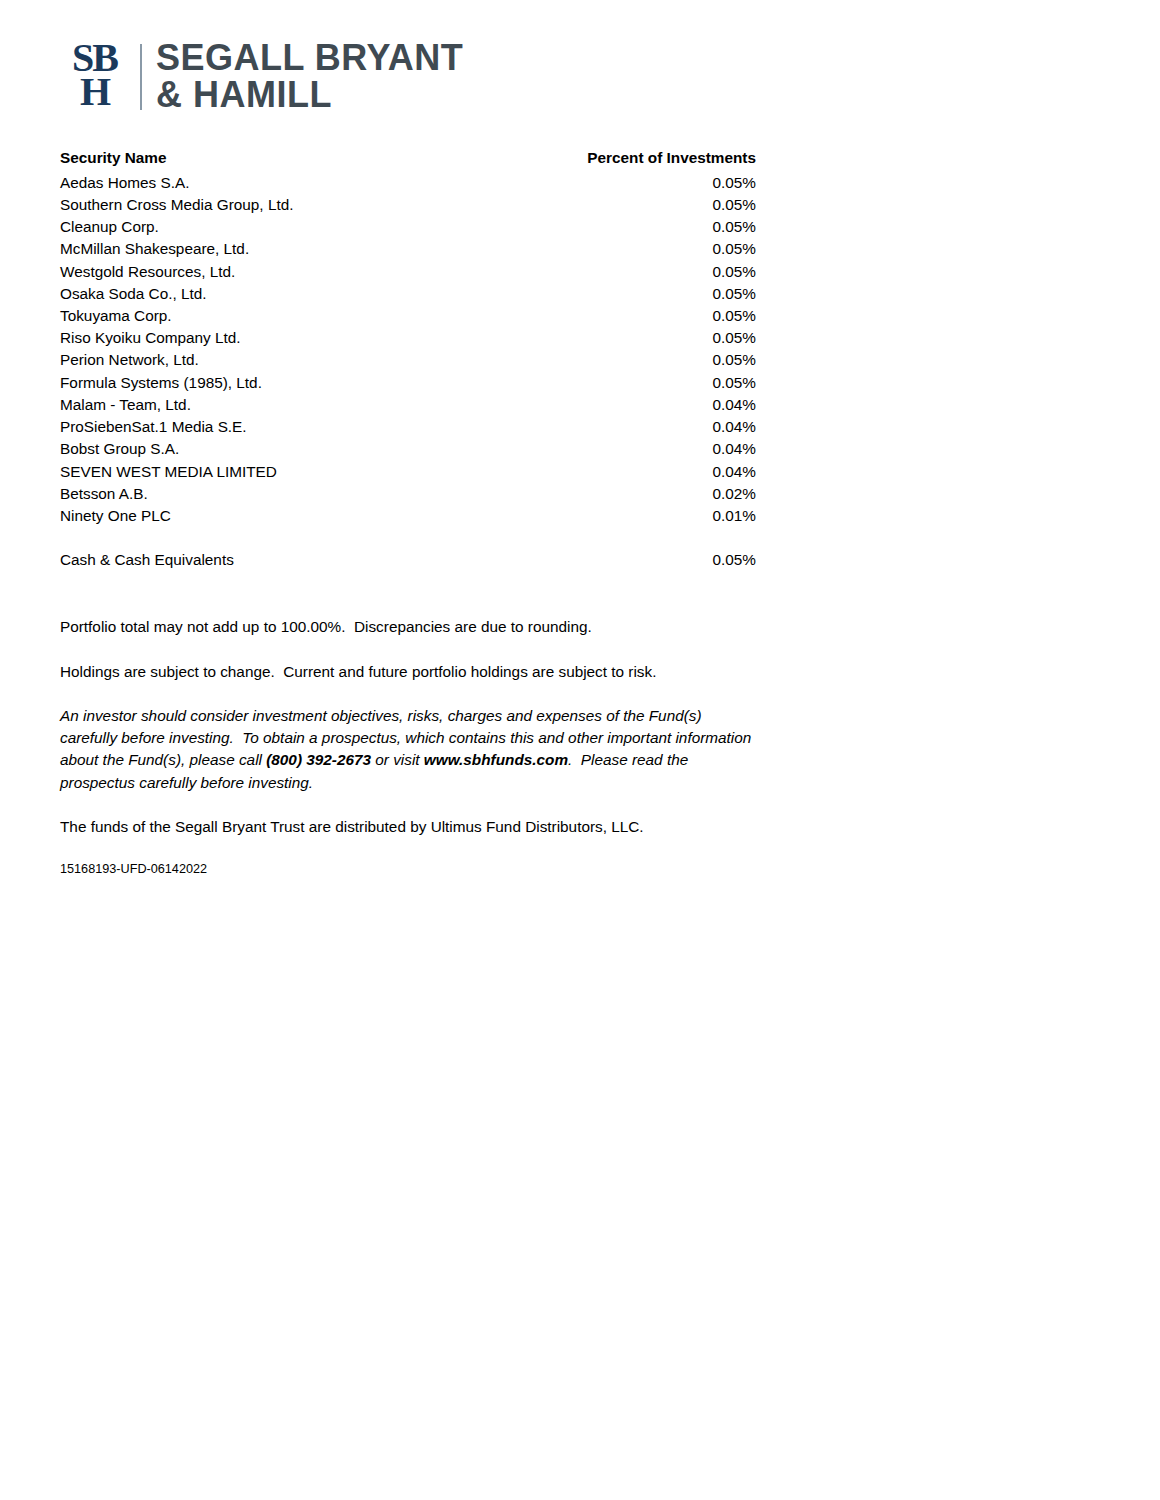SB H
SEGALL BRYANT
& HAMILL
| Security Name | Percent of Investments |
| --- | --- |
| Aedas Homes S.A. | 0.05% |
| Southern Cross Media Group, Ltd. | 0.05% |
| Cleanup Corp. | 0.05% |
| McMillan Shakespeare, Ltd. | 0.05% |
| Westgold Resources, Ltd. | 0.05% |
| Osaka Soda Co., Ltd. | 0.05% |
| Tokuyama Corp. | 0.05% |
| Riso Kyoiku Company Ltd. | 0.05% |
| Perion Network, Ltd. | 0.05% |
| Formula Systems (1985), Ltd. | 0.05% |
| Malam - Team, Ltd. | 0.04% |
| ProSiebenSat.1 Media S.E. | 0.04% |
| Bobst Group S.A. | 0.04% |
| SEVEN WEST MEDIA LIMITED | 0.04% |
| Betsson A.B. | 0.02% |
| Ninety One PLC | 0.01% |
| Cash & Cash Equivalents | 0.05% |
Portfolio total may not add up to 100.00%. Discrepancies are due to rounding.
Holdings are subject to change. Current and future portfolio holdings are subject to risk.
An investor should consider investment objectives, risks, charges and expenses of the Fund(s) carefully before investing. To obtain a prospectus, which contains this and other important information about the Fund(s), please call (800) 392-2673 or visit www.sbhfunds.com. Please read the prospectus carefully before investing.
The funds of the Segall Bryant Trust are distributed by Ultimus Fund Distributors, LLC.
15168193-UFD-06142022